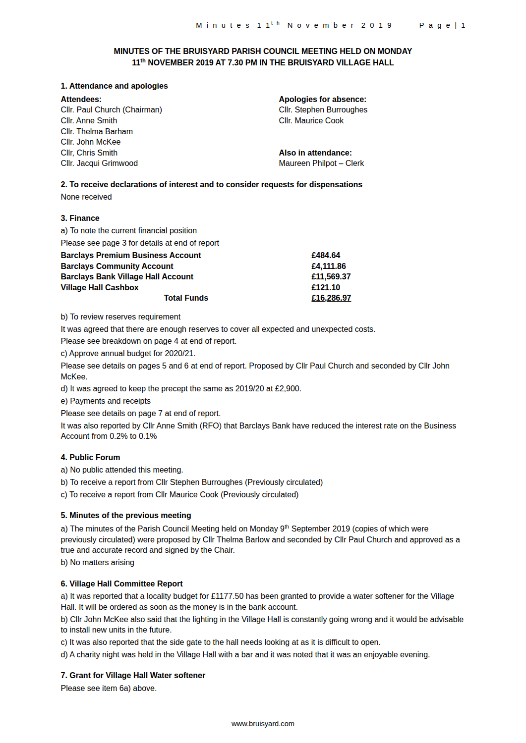M i n u t e s 1 1t h N o v e m b e r 2 0 1 9 P a g e | 1
MINUTES OF THE BRUISYARD PARISH COUNCIL MEETING HELD ON MONDAY
11th NOVEMBER 2019 AT 7.30 PM IN THE BRUISYARD VILLAGE HALL
1. Attendance and apologies
| Attendees: | Apologies for absence: |
| Cllr. Paul Church (Chairman) | Cllr. Stephen Burroughes |
| Cllr. Anne Smith | Cllr. Maurice Cook |
| Cllr. Thelma Barham | |
| Cllr. John McKee | |
| Cllr, Chris Smith | Also in attendance: |
| Cllr. Jacqui Grimwood | Maureen Philpot – Clerk |
2. To receive declarations of interest and to consider requests for dispensations
None received
3. Finance
a) To note the current financial position
Please see page 3 for details at end of report
| Barclays Premium Business Account | £484.64 |
| Barclays Community Account | £4,111.86 |
| Barclays Bank Village Hall Account | £11,569.37 |
| Village Hall Cashbox | £121.10 |
| Total Funds | £16,286.97 |
b) To review reserves requirement
It was agreed that there are enough reserves to cover all expected and unexpected costs.
Please see breakdown on page 4 at end of report.
c) Approve annual budget for 2020/21.
Please see details on pages 5 and 6 at end of report. Proposed by Cllr Paul Church and seconded by Cllr John McKee.
d) It was agreed to keep the precept the same as 2019/20 at £2,900.
e) Payments and receipts
Please see details on page 7 at end of report.
It was also reported by Cllr Anne Smith (RFO) that Barclays Bank have reduced the interest rate on the Business Account from 0.2% to 0.1%
4. Public Forum
a) No public attended this meeting.
b) To receive a report from Cllr Stephen Burroughes (Previously circulated)
c) To receive a report from Cllr Maurice Cook (Previously circulated)
5. Minutes of the previous meeting
a) The minutes of the Parish Council Meeting held on Monday 9th September 2019 (copies of which were previously circulated) were proposed by Cllr Thelma Barlow and seconded by Cllr Paul Church and approved as a true and accurate record and signed by the Chair.
b) No matters arising
6. Village Hall Committee Report
a) It was reported that a locality budget for £1177.50 has been granted to provide a water softener for the Village Hall. It will be ordered as soon as the money is in the bank account.
b) Cllr John McKee also said that the lighting in the Village Hall is constantly going wrong and it would be advisable to install new units in the future.
c) It was also reported that the side gate to the hall needs looking at as it is difficult to open.
d) A charity night was held in the Village Hall with a bar and it was noted that it was an enjoyable evening.
7. Grant for Village Hall Water softener
Please see item 6a) above.
www.bruisyard.com